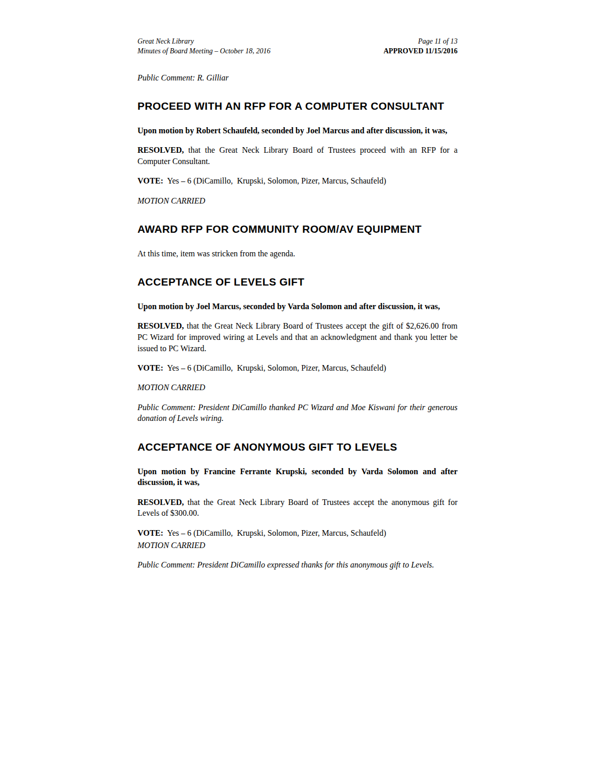| Great Neck Library | Page 11 of 13 |
| Minutes of Board Meeting – October 18, 2016 | APPROVED 11/15/2016 |
Public Comment: R. Gilliar
Proceed with an RFP for a Computer Consultant
Upon motion by Robert Schaufeld, seconded by Joel Marcus and after discussion, it was,
RESOLVED, that the Great Neck Library Board of Trustees proceed with an RFP for a Computer Consultant.
VOTE: Yes – 6 (DiCamillo, Krupski, Solomon, Pizer, Marcus, Schaufeld)
MOTION CARRIED
Award RFP for Community Room/AV Equipment
At this time, item was stricken from the agenda.
Acceptance of Levels Gift
Upon motion by Joel Marcus, seconded by Varda Solomon and after discussion, it was,
RESOLVED, that the Great Neck Library Board of Trustees accept the gift of $2,626.00 from PC Wizard for improved wiring at Levels and that an acknowledgment and thank you letter be issued to PC Wizard.
VOTE: Yes – 6 (DiCamillo, Krupski, Solomon, Pizer, Marcus, Schaufeld)
MOTION CARRIED
Public Comment: President DiCamillo thanked PC Wizard and Moe Kiswani for their generous donation of Levels wiring.
Acceptance of Anonymous Gift to Levels
Upon motion by Francine Ferrante Krupski, seconded by Varda Solomon and after discussion, it was,
RESOLVED, that the Great Neck Library Board of Trustees accept the anonymous gift for Levels of $300.00.
VOTE: Yes – 6 (DiCamillo, Krupski, Solomon, Pizer, Marcus, Schaufeld)
MOTION CARRIED
Public Comment: President DiCamillo expressed thanks for this anonymous gift to Levels.